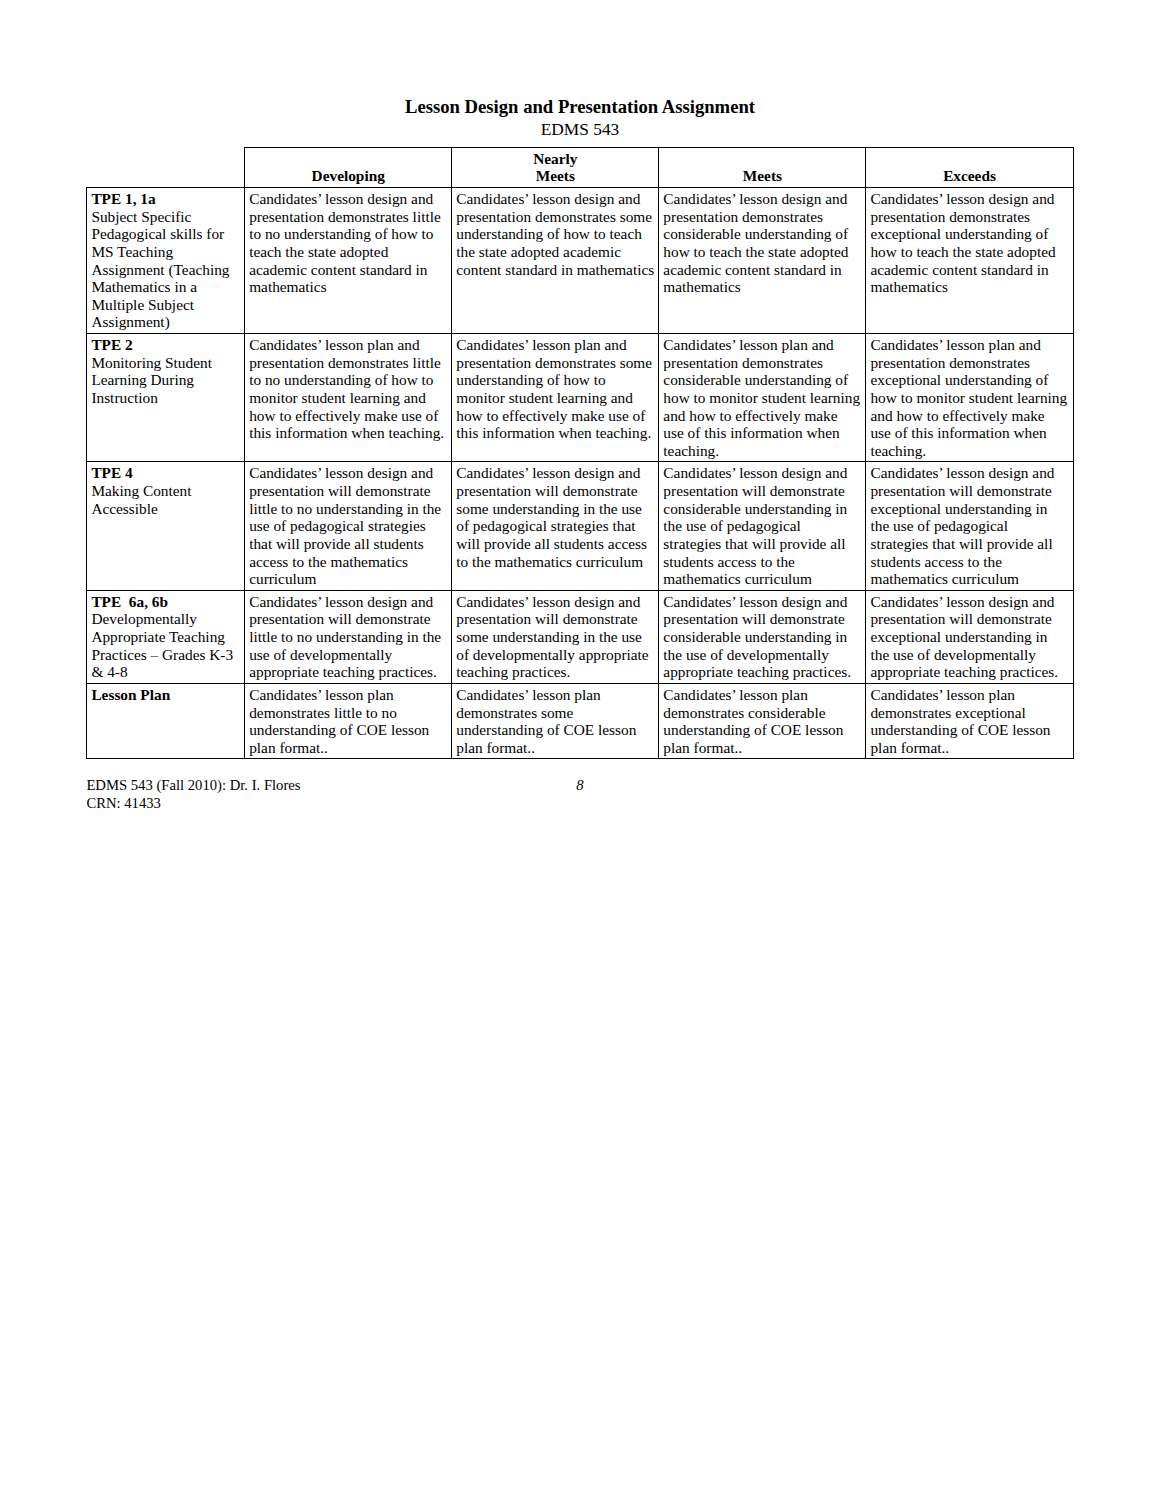Lesson Design and Presentation Assignment
EDMS 543
| | Developing | Nearly Meets | Meets | Exceeds |
| --- | --- | --- | --- | --- |
| TPE 1, 1a Subject Specific Pedagogical skills for MS Teaching Assignment (Teaching Mathematics in a Multiple Subject Assignment) | Candidates’ lesson design and presentation demonstrates little to no understanding of how to teach the state adopted academic content standard in mathematics | Candidates’ lesson design and presentation demonstrates some understanding of how to teach the state adopted academic content standard in mathematics | Candidates’ lesson design and presentation demonstrates considerable understanding of how to teach the state adopted academic content standard in mathematics | Candidates’ lesson design and presentation demonstrates exceptional understanding of how to teach the state adopted academic content standard in mathematics |
| TPE 2 Monitoring Student Learning During Instruction | Candidates’ lesson plan and presentation demonstrates little to no understanding of how to monitor student learning and how to effectively make use of this information when teaching. | Candidates’ lesson plan and presentation demonstrates some understanding of how to monitor student learning and how to effectively make use of this information when teaching. | Candidates’ lesson plan and presentation demonstrates considerable understanding of how to monitor student learning and how to effectively make use of this information when teaching. | Candidates’ lesson plan and presentation demonstrates exceptional understanding of how to monitor student learning and how to effectively make use of this information when teaching. |
| TPE 4 Making Content Accessible | Candidates’ lesson design and presentation will demonstrate little to no understanding in the use of pedagogical strategies that will provide all students access to the mathematics curriculum | Candidates’ lesson design and presentation will demonstrate some understanding in the use of pedagogical strategies that will provide all students access to the mathematics curriculum | Candidates’ lesson design and presentation will demonstrate considerable understanding in the use of pedagogical strategies that will provide all students access to the mathematics curriculum | Candidates’ lesson design and presentation will demonstrate exceptional understanding in the use of pedagogical strategies that will provide all students access to the mathematics curriculum |
| TPE 6a, 6b Developmentally Appropriate Teaching Practices – Grades K-3 & 4-8 | Candidates’ lesson design and presentation will demonstrate little to no understanding in the use of developmentally appropriate teaching practices. | Candidates’ lesson design and presentation will demonstrate some understanding in the use of developmentally appropriate teaching practices. | Candidates’ lesson design and presentation will demonstrate considerable understanding in the use of developmentally appropriate teaching practices. | Candidates’ lesson design and presentation will demonstrate exceptional understanding in the use of developmentally appropriate teaching practices. |
| Lesson Plan | Candidates’ lesson plan demonstrates little to no understanding of COE lesson plan format.. | Candidates’ lesson plan demonstrates some understanding of COE lesson plan format.. | Candidates’ lesson plan demonstrates considerable understanding of COE lesson plan format.. | Candidates’ lesson plan demonstrates exceptional understanding of COE lesson plan format.. |
EDMS 543 (Fall 2010): Dr. I. Flores
CRN: 41433 8